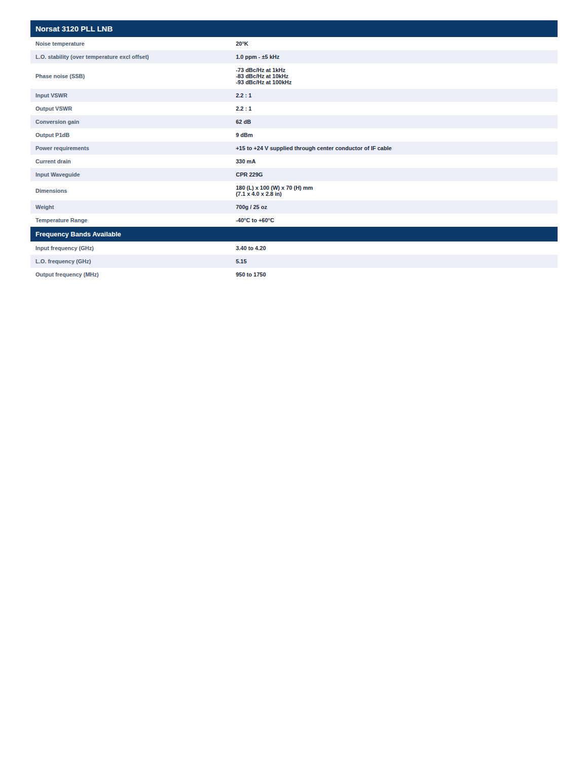Norsat 3120 PLL LNB
| Noise temperature | 20°K |
| L.O. stability (over temperature excl offset) | 1.0 ppm - ±5 kHz |
| Phase noise (SSB) | -73 dBc/Hz at 1kHz -83 dBc/Hz at 10kHz -93 dBc/Hz at 100kHz |
| Input VSWR | 2.2 : 1 |
| Output VSWR | 2.2 : 1 |
| Conversion gain | 62 dB |
| Output P1dB | 9 dBm |
| Power requirements | +15 to +24 V supplied through center conductor of IF cable |
| Current drain | 330 mA |
| Input Waveguide | CPR 229G |
| Dimensions | 180 (L) x 100 (W) x 70 (H) mm (7.1 x 4.0 x 2.8 in) |
| Weight | 700g / 25 oz |
| Temperature Range | -40°C to +60°C |
| Frequency Bands Available |
| Input frequency (GHz) | 3.40 to 4.20 |
| L.O. frequency (GHz) | 5.15 |
| Output frequency (MHz) | 950 to 1750 |